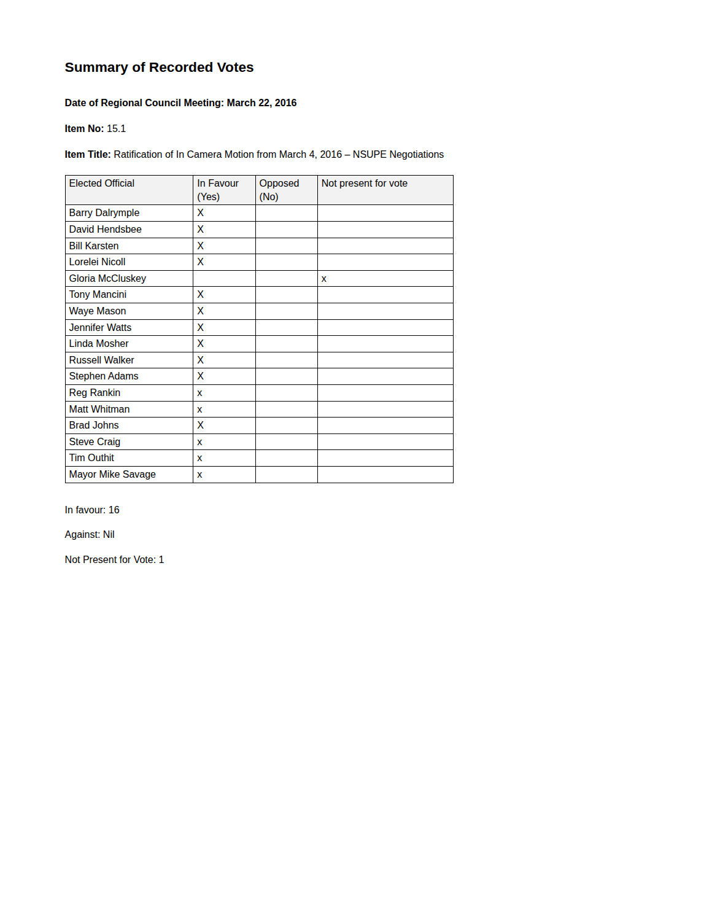Summary of Recorded Votes
Date of Regional Council Meeting: March 22, 2016
Item No: 15.1
Item Title: Ratification of In Camera Motion from March 4, 2016 – NSUPE Negotiations
| Elected Official | In Favour (Yes) | Opposed (No) | Not present for vote |
| --- | --- | --- | --- |
| Barry Dalrymple | X | | |
| David Hendsbee | X | | |
| Bill Karsten | X | | |
| Lorelei Nicoll | X | | |
| Gloria McCluskey | | | x |
| Tony Mancini | X | | |
| Waye Mason | X | | |
| Jennifer Watts | X | | |
| Linda Mosher | X | | |
| Russell Walker | X | | |
| Stephen Adams | X | | |
| Reg Rankin | x | | |
| Matt Whitman | x | | |
| Brad Johns | X | | |
| Steve Craig | x | | |
| Tim Outhit | x | | |
| Mayor Mike Savage | x | | |
In favour: 16
Against: Nil
Not Present for Vote: 1